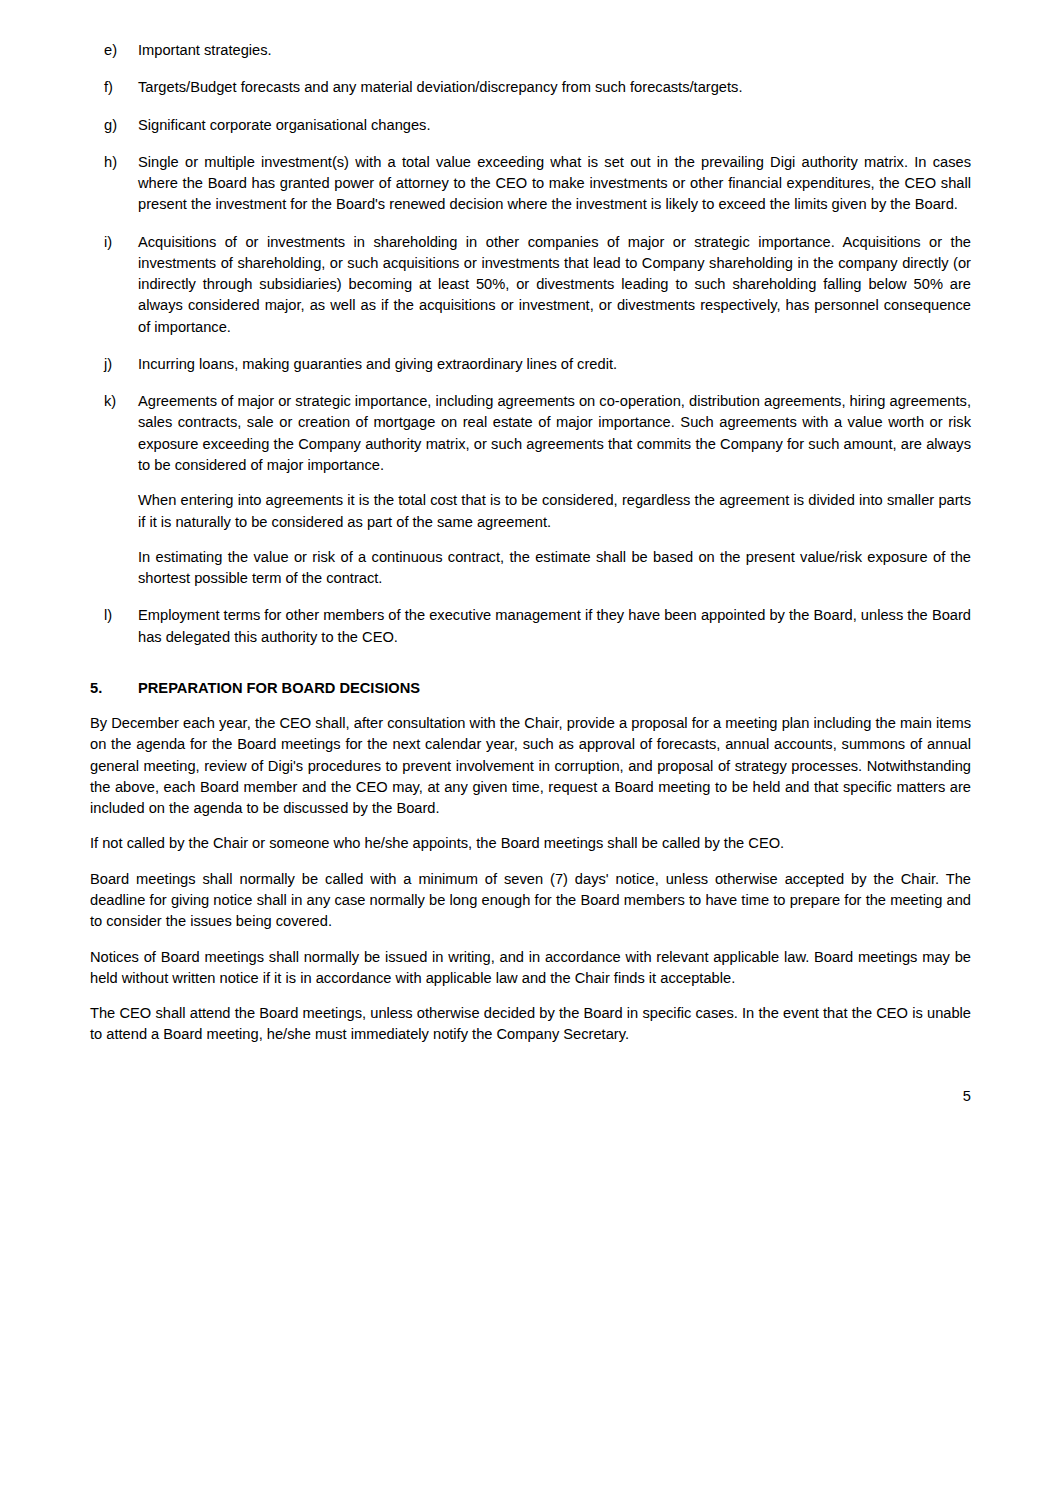e) Important strategies.
f) Targets/Budget forecasts and any material deviation/discrepancy from such forecasts/targets.
g) Significant corporate organisational changes.
h) Single or multiple investment(s) with a total value exceeding what is set out in the prevailing Digi authority matrix. In cases where the Board has granted power of attorney to the CEO to make investments or other financial expenditures, the CEO shall present the investment for the Board's renewed decision where the investment is likely to exceed the limits given by the Board.
i) Acquisitions of or investments in shareholding in other companies of major or strategic importance. Acquisitions or the investments of shareholding, or such acquisitions or investments that lead to Company shareholding in the company directly (or indirectly through subsidiaries) becoming at least 50%, or divestments leading to such shareholding falling below 50% are always considered major, as well as if the acquisitions or investment, or divestments respectively, has personnel consequence of importance.
j) Incurring loans, making guaranties and giving extraordinary lines of credit.
k) Agreements of major or strategic importance, including agreements on co-operation, distribution agreements, hiring agreements, sales contracts, sale or creation of mortgage on real estate of major importance. Such agreements with a value worth or risk exposure exceeding the Company authority matrix, or such agreements that commits the Company for such amount, are always to be considered of major importance.
When entering into agreements it is the total cost that is to be considered, regardless the agreement is divided into smaller parts if it is naturally to be considered as part of the same agreement.
In estimating the value or risk of a continuous contract, the estimate shall be based on the present value/risk exposure of the shortest possible term of the contract.
l) Employment terms for other members of the executive management if they have been appointed by the Board, unless the Board has delegated this authority to the CEO.
5. PREPARATION FOR BOARD DECISIONS
By December each year, the CEO shall, after consultation with the Chair, provide a proposal for a meeting plan including the main items on the agenda for the Board meetings for the next calendar year, such as approval of forecasts, annual accounts, summons of annual general meeting, review of Digi's procedures to prevent involvement in corruption, and proposal of strategy processes. Notwithstanding the above, each Board member and the CEO may, at any given time, request a Board meeting to be held and that specific matters are included on the agenda to be discussed by the Board.
If not called by the Chair or someone who he/she appoints, the Board meetings shall be called by the CEO.
Board meetings shall normally be called with a minimum of seven (7) days' notice, unless otherwise accepted by the Chair. The deadline for giving notice shall in any case normally be long enough for the Board members to have time to prepare for the meeting and to consider the issues being covered.
Notices of Board meetings shall normally be issued in writing, and in accordance with relevant applicable law. Board meetings may be held without written notice if it is in accordance with applicable law and the Chair finds it acceptable.
The CEO shall attend the Board meetings, unless otherwise decided by the Board in specific cases. In the event that the CEO is unable to attend a Board meeting, he/she must immediately notify the Company Secretary.
5